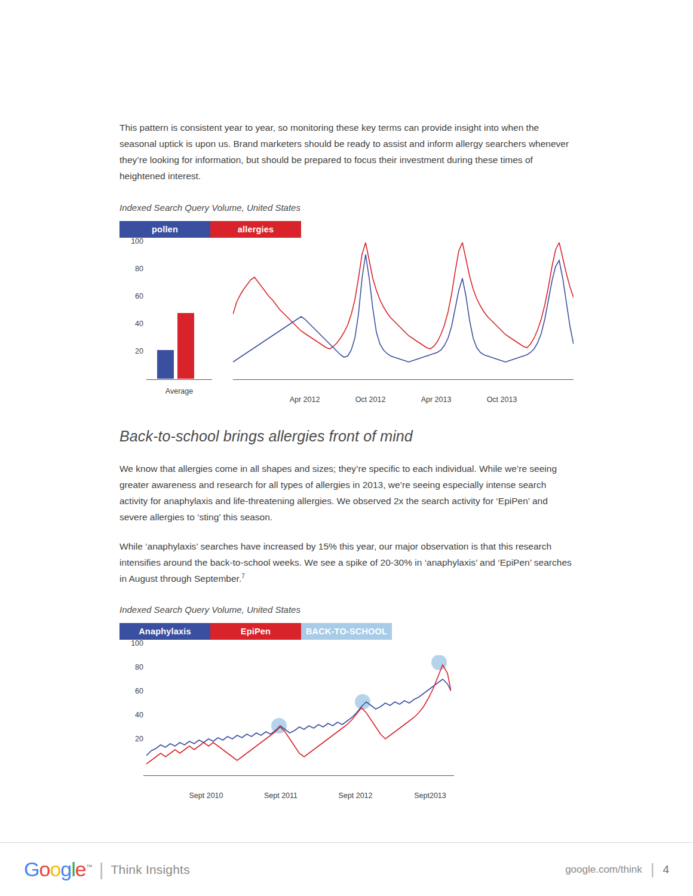This pattern is consistent year to year, so monitoring these key terms can provide insight into when the seasonal uptick is upon us. Brand marketers should be ready to assist and inform allergy searchers whenever they’re looking for information, but should be prepared to focus their investment during these times of heightened interest.
Indexed Search Query Volume, United States
pollen allergies
100
80
60
40
20
Average
Apr 2012 Oct 2012 Apr 2013 Oct 2013
Back-to-school brings allergies front of mind
We know that allergies come in all shapes and sizes; they’re specific to each individual. While we’re seeing greater awareness and research for all types of allergies in 2013, we’re seeing especially intense search activity for anaphylaxis and life-threatening allergies. We observed 2x the search activity for ‘EpiPen’ and severe allergies to ‘sting’ this season.
While ‘anaphylaxis’ searches have increased by 15% this year, our major observation is that this research intensifies around the back-to-school weeks. We see a spike of 20-30% in ‘anaphylaxis’ and ‘EpiPen’ searches in August through September.7
Indexed Search Query Volume, United States
Anaphylaxis EpiPen BACK-TO-SCHOOL
100
80
60
40
20
Sept 2010 Sept 2011 Sept 2012 Sept2013
Google™
| Think Insights
google.com/think | 4